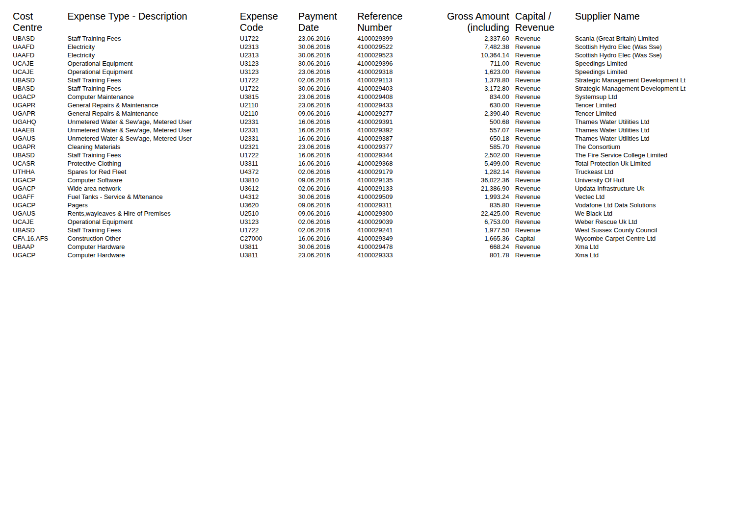| Cost Centre | Expense Type - Description | Expense Code | Payment Date | Reference Number | Gross Amount (including | Capital / Revenue | Supplier Name |
| --- | --- | --- | --- | --- | --- | --- | --- |
| UBASD | Staff Training Fees | U1722 | 23.06.2016 | 4100029399 | 2,337.60 | Revenue | Scania (Great Britain) Limited |
| UAAFD | Electricity | U2313 | 30.06.2016 | 4100029522 | 7,482.38 | Revenue | Scottish Hydro Elec (Was Sse) |
| UAAFD | Electricity | U2313 | 30.06.2016 | 4100029523 | 10,364.14 | Revenue | Scottish Hydro Elec (Was Sse) |
| UCAJE | Operational Equipment | U3123 | 30.06.2016 | 4100029396 | 711.00 | Revenue | Speedings Limited |
| UCAJE | Operational Equipment | U3123 | 23.06.2016 | 4100029318 | 1,623.00 | Revenue | Speedings Limited |
| UBASD | Staff Training Fees | U1722 | 02.06.2016 | 4100029113 | 1,378.80 | Revenue | Strategic Management Development Lt |
| UBASD | Staff Training Fees | U1722 | 30.06.2016 | 4100029403 | 3,172.80 | Revenue | Strategic Management Development Lt |
| UGACP | Computer Maintenance | U3815 | 23.06.2016 | 4100029408 | 834.00 | Revenue | Systemsup Ltd |
| UGAPR | General Repairs & Maintenance | U2110 | 23.06.2016 | 4100029433 | 630.00 | Revenue | Tencer Limited |
| UGAPR | General Repairs & Maintenance | U2110 | 09.06.2016 | 4100029277 | 2,390.40 | Revenue | Tencer Limited |
| UGAHQ | Unmetered Water & Sew'age, Metered User | U2331 | 16.06.2016 | 4100029391 | 500.68 | Revenue | Thames Water Utilities Ltd |
| UAAEB | Unmetered Water & Sew'age, Metered User | U2331 | 16.06.2016 | 4100029392 | 557.07 | Revenue | Thames Water Utilities Ltd |
| UGAUS | Unmetered Water & Sew'age, Metered User | U2331 | 16.06.2016 | 4100029387 | 650.18 | Revenue | Thames Water Utilities Ltd |
| UGAPR | Cleaning Materials | U2321 | 23.06.2016 | 4100029377 | 585.70 | Revenue | The Consortium |
| UBASD | Staff Training Fees | U1722 | 16.06.2016 | 4100029344 | 2,502.00 | Revenue | The Fire Service College Limited |
| UCASR | Protective Clothing | U3311 | 16.06.2016 | 4100029368 | 5,499.00 | Revenue | Total Protection Uk Limited |
| UTHHA | Spares for Red Fleet | U4372 | 02.06.2016 | 4100029179 | 1,282.14 | Revenue | Truckeast Ltd |
| UGACP | Computer Software | U3810 | 09.06.2016 | 4100029135 | 36,022.36 | Revenue | University Of Hull |
| UGACP | Wide area network | U3612 | 02.06.2016 | 4100029133 | 21,386.90 | Revenue | Updata Infrastructure Uk |
| UGAFF | Fuel Tanks - Service & M/tenance | U4312 | 30.06.2016 | 4100029509 | 1,993.24 | Revenue | Vectec Ltd |
| UGACP | Pagers | U3620 | 09.06.2016 | 4100029311 | 835.80 | Revenue | Vodafone Ltd Data Solutions |
| UGAUS | Rents,wayleaves & Hire of Premises | U2510 | 09.06.2016 | 4100029300 | 22,425.00 | Revenue | We Black Ltd |
| UCAJE | Operational Equipment | U3123 | 02.06.2016 | 4100029039 | 6,753.00 | Revenue | Weber Rescue Uk Ltd |
| UBASD | Staff Training Fees | U1722 | 02.06.2016 | 4100029241 | 1,977.50 | Revenue | West Sussex County Council |
| CFA.16.AFS | Construction Other | C27000 | 16.06.2016 | 4100029349 | 1,665.36 | Capital | Wycombe Carpet Centre Ltd |
| UBAAP | Computer Hardware | U3811 | 30.06.2016 | 4100029478 | 668.24 | Revenue | Xma Ltd |
| UGACP | Computer Hardware | U3811 | 23.06.2016 | 4100029333 | 801.78 | Revenue | Xma Ltd |